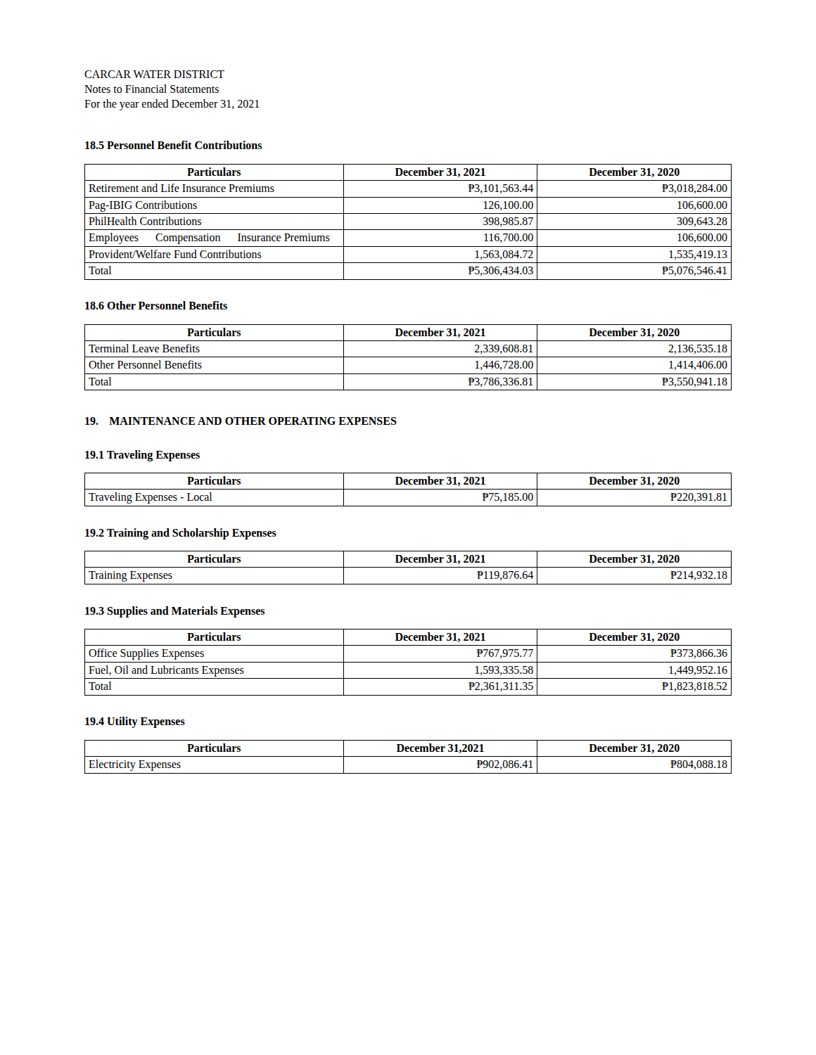CARCAR WATER DISTRICT
Notes to Financial Statements
For the year ended December 31, 2021
18.5 Personnel Benefit Contributions
| Particulars | December 31, 2021 | December 31, 2020 |
| --- | --- | --- |
| Retirement and Life Insurance Premiums | ₱3,101,563.44 | ₱3,018,284.00 |
| Pag-IBIG Contributions | 126,100.00 | 106,600.00 |
| PhilHealth Contributions | 398,985.87 | 309,643.28 |
| Employees Compensation Insurance Premiums | 116,700.00 | 106,600.00 |
| Provident/Welfare Fund Contributions | 1,563,084.72 | 1,535,419.13 |
| Total | ₱5,306,434.03 | ₱5,076,546.41 |
18.6 Other Personnel Benefits
| Particulars | December 31, 2021 | December 31, 2020 |
| --- | --- | --- |
| Terminal Leave Benefits | 2,339,608.81 | 2,136,535.18 |
| Other Personnel Benefits | 1,446,728.00 | 1,414,406.00 |
| Total | ₱3,786,336.81 | ₱3,550,941.18 |
19. MAINTENANCE AND OTHER OPERATING EXPENSES
19.1 Traveling Expenses
| Particulars | December 31, 2021 | December 31, 2020 |
| --- | --- | --- |
| Traveling Expenses - Local | ₱75,185.00 | ₱220,391.81 |
19.2 Training and Scholarship Expenses
| Particulars | December 31, 2021 | December 31, 2020 |
| --- | --- | --- |
| Training Expenses | ₱119,876.64 | ₱214,932.18 |
19.3 Supplies and Materials Expenses
| Particulars | December 31, 2021 | December 31, 2020 |
| --- | --- | --- |
| Office Supplies Expenses | ₱767,975.77 | ₱373,866.36 |
| Fuel, Oil and Lubricants Expenses | 1,593,335.58 | 1,449,952.16 |
| Total | ₱2,361,311.35 | ₱1,823,818.52 |
19.4 Utility Expenses
| Particulars | December 31,2021 | December 31, 2020 |
| --- | --- | --- |
| Electricity Expenses | ₱902,086.41 | ₱804,088.18 |